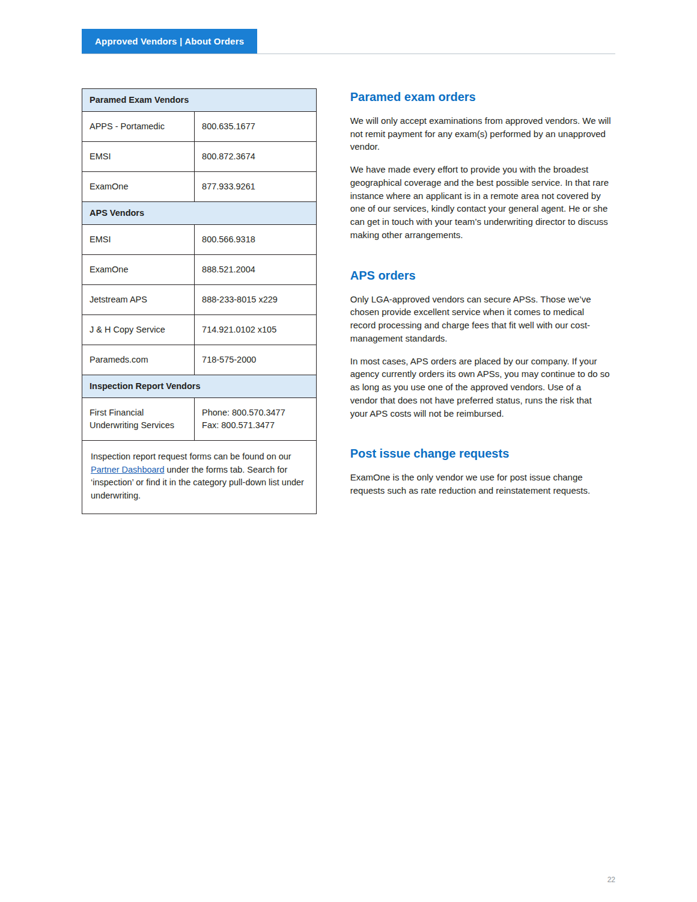Approved Vendors | About Orders
| Paramed Exam Vendors |
| --- |
| APPS - Portamedic | 800.635.1677 |
| EMSI | 800.872.3674 |
| ExamOne | 877.933.9261 |
| APS Vendors |
| EMSI | 800.566.9318 |
| ExamOne | 888.521.2004 |
| Jetstream APS | 888-233-8015 x229 |
| J & H Copy Service | 714.921.0102 x105 |
| Parameds.com | 718-575-2000 |
| Inspection Report Vendors |
| First Financial Underwriting Services | Phone: 800.570.3477 Fax: 800.571.3477 |
| Inspection report request forms can be found on our Partner Dashboard under the forms tab. Search for ‘inspection’ or find it in the category pull-down list under underwriting. |
Paramed exam orders
We will only accept examinations from approved vendors. We will not remit payment for any exam(s) performed by an unapproved vendor.
We have made every effort to provide you with the broadest geographical coverage and the best possible service. In that rare instance where an applicant is in a remote area not covered by one of our services, kindly contact your general agent. He or she can get in touch with your team’s underwriting director to discuss making other arrangements.
APS orders
Only LGA-approved vendors can secure APSs. Those we’ve chosen provide excellent service when it comes to medical record processing and charge fees that fit well with our cost-management standards.
In most cases, APS orders are placed by our company. If your agency currently orders its own APSs, you may continue to do so as long as you use one of the approved vendors. Use of a vendor that does not have preferred status, runs the risk that your APS costs will not be reimbursed.
Post issue change requests
ExamOne is the only vendor we use for post issue change requests such as rate reduction and reinstatement requests.
22